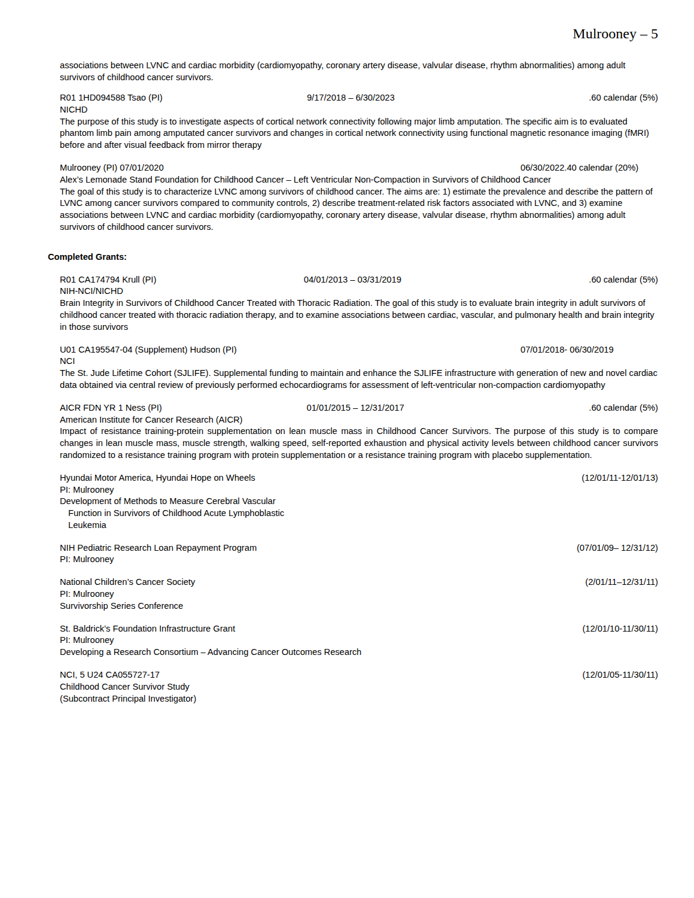Mulrooney – 5
associations between LVNC and cardiac morbidity (cardiomyopathy, coronary artery disease, valvular disease, rhythm abnormalities) among adult survivors of childhood cancer survivors.
R01 1HD094588 Tsao (PI) 9/17/2018 – 6/30/2023 .60 calendar (5%)
NICHD
The purpose of this study is to investigate aspects of cortical network connectivity following major limb amputation. The specific aim is to evaluated phantom limb pain among amputated cancer survivors and changes in cortical network connectivity using functional magnetic resonance imaging (fMRI) before and after visual feedback from mirror therapy
Mulrooney (PI) 07/01/2020 06/30/2022.40 calendar (20%)
Alex’s Lemonade Stand Foundation for Childhood Cancer – Left Ventricular Non-Compaction in Survivors of Childhood Cancer
The goal of this study is to characterize LVNC among survivors of childhood cancer. The aims are: 1) estimate the prevalence and describe the pattern of LVNC among cancer survivors compared to community controls, 2) describe treatment-related risk factors associated with LVNC, and 3) examine associations between LVNC and cardiac morbidity (cardiomyopathy, coronary artery disease, valvular disease, rhythm abnormalities) among adult survivors of childhood cancer survivors.
Completed Grants:
R01 CA174794 Krull (PI) 04/01/2013 – 03/31/2019 .60 calendar (5%)
NIH-NCI/NICHD
Brain Integrity in Survivors of Childhood Cancer Treated with Thoracic Radiation. The goal of this study is to evaluate brain integrity in adult survivors of childhood cancer treated with thoracic radiation therapy, and to examine associations between cardiac, vascular, and pulmonary health and brain integrity in those survivors
U01 CA195547-04 (Supplement) Hudson (PI) 07/01/2018- 06/30/2019
NCI
The St. Jude Lifetime Cohort (SJLIFE). Supplemental funding to maintain and enhance the SJLIFE infrastructure with generation of new and novel cardiac data obtained via central review of previously performed echocardiograms for assessment of left-ventricular non-compaction cardiomyopathy
AICR FDN YR 1 Ness (PI) 01/01/2015 – 12/31/2017 .60 calendar (5%)
American Institute for Cancer Research (AICR)
Impact of resistance training-protein supplementation on lean muscle mass in Childhood Cancer Survivors. The purpose of this study is to compare changes in lean muscle mass, muscle strength, walking speed, self-reported exhaustion and physical activity levels between childhood cancer survivors randomized to a resistance training program with protein supplementation or a resistance training program with placebo supplementation.
Hyundai Motor America, Hyundai Hope on Wheels
PI: Mulrooney
Development of Methods to Measure Cerebral Vascular
Function in Survivors of Childhood Acute Lymphoblastic
Leukemia
(12/01/11-12/01/13)
NIH Pediatric Research Loan Repayment Program
PI: Mulrooney
(07/01/09– 12/31/12)
National Children’s Cancer Society
PI: Mulrooney
Survivorship Series Conference
(2/01/11–12/31/11)
St. Baldrick’s Foundation Infrastructure Grant
PI: Mulrooney
Developing a Research Consortium – Advancing Cancer Outcomes Research
(12/01/10-11/30/11)
NCI, 5 U24 CA055727-17
Childhood Cancer Survivor Study
(Subcontract Principal Investigator)
(12/01/05-11/30/11)